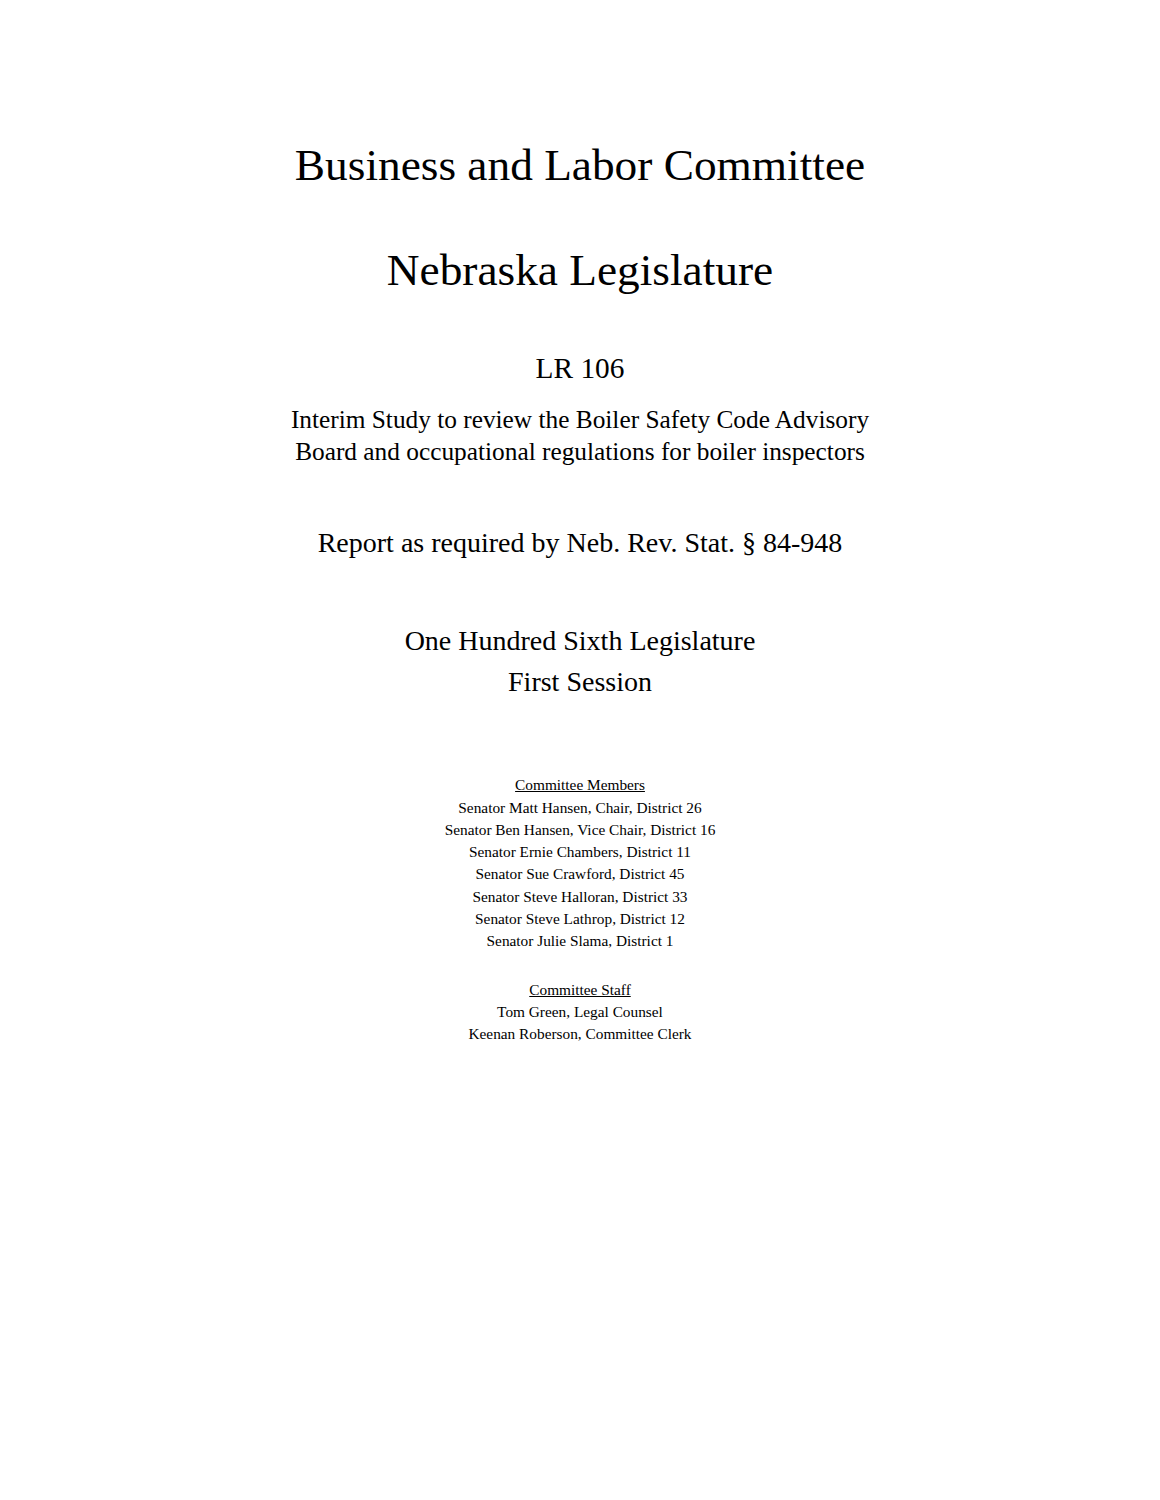Business and Labor Committee
Nebraska Legislature
LR 106
Interim Study to review the Boiler Safety Code Advisory
Board and occupational regulations for boiler inspectors
Report as required by Neb. Rev. Stat. § 84-948
One Hundred Sixth Legislature
First Session
Committee Members
Senator Matt Hansen, Chair, District 26
Senator Ben Hansen, Vice Chair, District 16
Senator Ernie Chambers, District 11
Senator Sue Crawford, District 45
Senator Steve Halloran, District 33
Senator Steve Lathrop, District 12
Senator Julie Slama, District 1
Committee Staff
Tom Green, Legal Counsel
Keenan Roberson, Committee Clerk